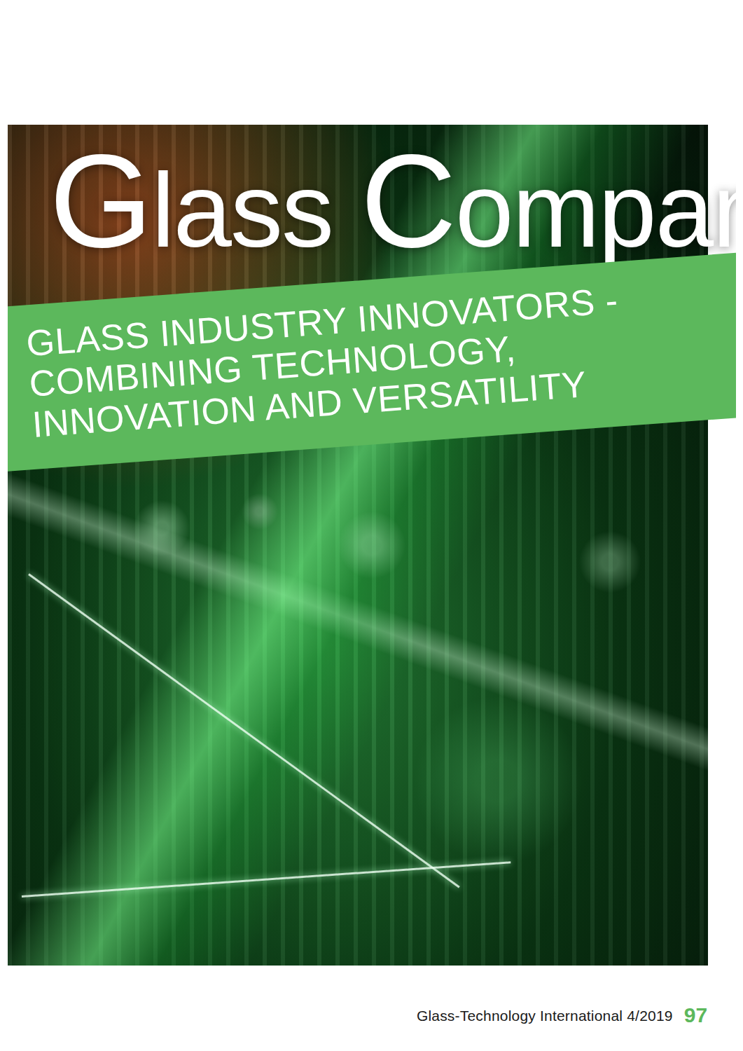Glass Company
Glass industry innovators -
combining technology,
innovation and versatility
Glass-Technology International 4/2019 97